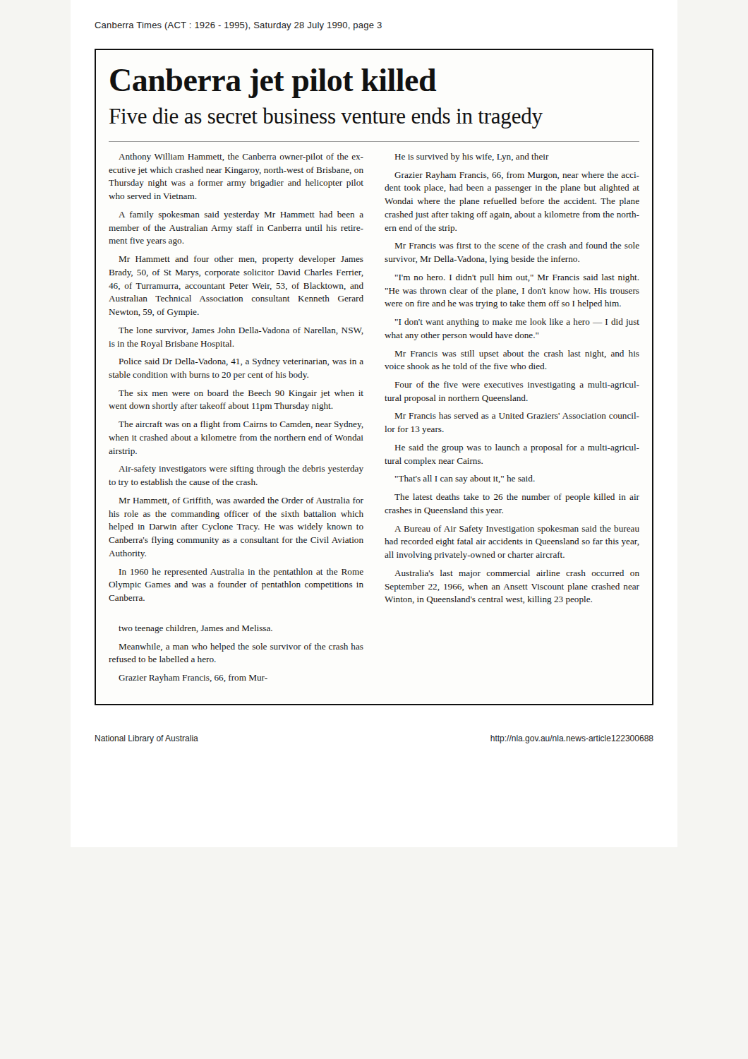Canberra Times (ACT : 1926 - 1995), Saturday 28 July 1990, page 3
Canberra jet pilot killed
Five die as secret business venture ends in tragedy
Anthony William Hammett, the Canberra owner-pilot of the executive jet which crashed near Kingaroy, north-west of Brisbane, on Thursday night was a former army brigadier and helicopter pilot who served in Vietnam.
A family spokesman said yesterday Mr Hammett had been a member of the Australian Army staff in Canberra until his retirement five years ago.
Mr Hammett and four other men, property developer James Brady, 50, of St Marys, corporate solicitor David Charles Ferrier, 46, of Turramurra, accountant Peter Weir, 53, of Blacktown, and Australian Technical Association consultant Kenneth Gerard Newton, 59, of Gympie.
The lone survivor, James John Della-Vadona of Narellan, NSW, is in the Royal Brisbane Hospital.
Police said Dr Della-Vadona, 41, a Sydney veterinarian, was in a stable condition with burns to 20 per cent of his body.
The six men were on board the Beech 90 Kingair jet when it went down shortly after takeoff about 11pm Thursday night.
The aircraft was on a flight from Cairns to Camden, near Sydney, when it crashed about a kilometre from the northern end of Wondai airstrip.
Air-safety investigators were sifting through the debris yesterday to try to establish the cause of the crash.
Mr Hammett, of Griffith, was awarded the Order of Australia for his role as the commanding officer of the sixth battalion which helped in Darwin after Cyclone Tracy. He was widely known to Canberra's flying community as a consultant for the Civil Aviation Authority.
In 1960 he represented Australia in the pentathlon at the Rome Olympic Games and was a founder of pentathlon competitions in Canberra.
He is survived by his wife, Lyn, and their
Grazier Rayham Francis, 66, from Murgon, near where the accident took place, had been a passenger in the plane but alighted at Wondai where the plane refuelled before the accident. The plane crashed just after taking off again, about a kilometre from the northern end of the strip.
Mr Francis was first to the scene of the crash and found the sole survivor, Mr Della-Vadona, lying beside the inferno.
"I'm no hero. I didn't pull him out," Mr Francis said last night. "He was thrown clear of the plane, I don't know how. His trousers were on fire and he was trying to take them off so I helped him.
"I don't want anything to make me look like a hero — I did just what any other person would have done."
Mr Francis was still upset about the crash last night, and his voice shook as he told of the five who died.
Four of the five were executives investigating a multi-agricultural proposal in northern Queensland.
Mr Francis has served as a United Graziers' Association councillor for 13 years.
He said the group was to launch a proposal for a multi-agricultural complex near Cairns.
"That's all I can say about it," he said.
The latest deaths take to 26 the number of people killed in air crashes in Queensland this year.
A Bureau of Air Safety Investigation spokesman said the bureau had recorded eight fatal air accidents in Queensland so far this year, all involving privately-owned or charter aircraft.
Australia's last major commercial airline crash occurred on September 22, 1966, when an Ansett Viscount plane crashed near Winton, in Queensland's central west, killing 23 people.
two teenage children, James and Melissa.
Meanwhile, a man who helped the sole survivor of the crash has refused to be labelled a hero.
Grazier Rayham Francis, 66, from Mur-
National Library of Australia http://nla.gov.au/nla.news-article122300688